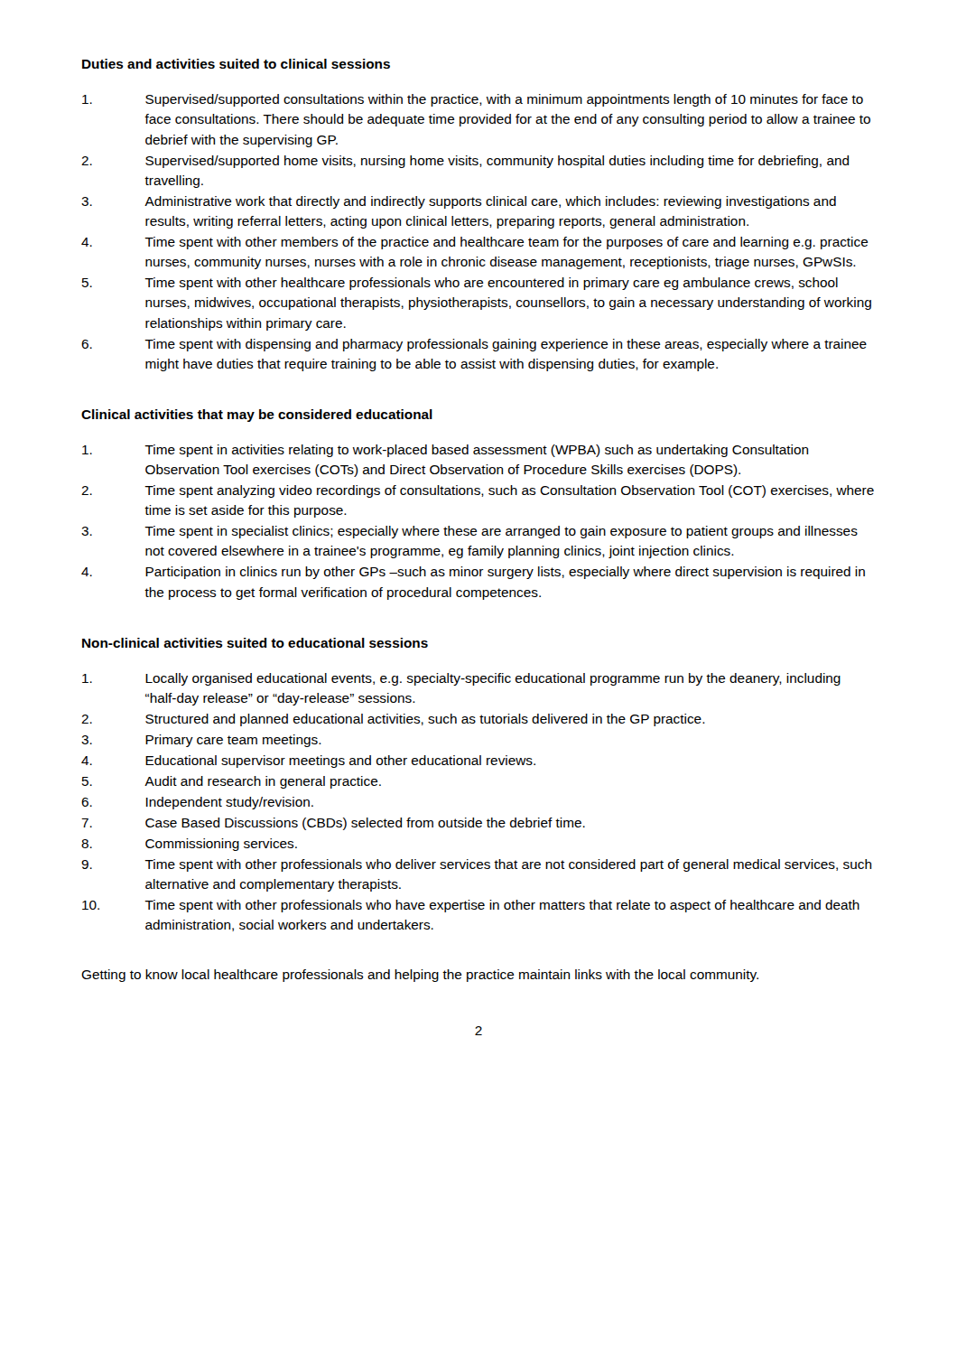Duties and activities suited to clinical sessions
Supervised/supported consultations within the practice, with a minimum appointments length of 10 minutes for face to face consultations. There should be adequate time provided for at the end of any consulting period to allow a trainee to debrief with the supervising GP.
Supervised/supported home visits, nursing home visits, community hospital duties including time for debriefing, and travelling.
Administrative work that directly and indirectly supports clinical care, which includes: reviewing investigations and results, writing referral letters, acting upon clinical letters, preparing reports, general administration.
Time spent with other members of the practice and healthcare team for the purposes of care and learning e.g. practice nurses, community nurses, nurses with a role in chronic disease management, receptionists, triage nurses, GPwSIs.
Time spent with other healthcare professionals who are encountered in primary care eg ambulance crews, school nurses, midwives, occupational therapists, physiotherapists, counsellors, to gain a necessary understanding of working relationships within primary care.
Time spent with dispensing and pharmacy professionals gaining experience in these areas, especially where a trainee might have duties that require training to be able to assist with dispensing duties, for example.
Clinical activities that may be considered educational
Time spent in activities relating to work-placed based assessment (WPBA) such as undertaking Consultation Observation Tool exercises (COTs) and Direct Observation of Procedure Skills exercises (DOPS).
Time spent analyzing video recordings of consultations, such as Consultation Observation Tool (COT) exercises, where time is set aside for this purpose.
Time spent in specialist clinics; especially where these are arranged to gain exposure to patient groups and illnesses not covered elsewhere in a trainee's programme, eg family planning clinics, joint injection clinics.
Participation in clinics run by other GPs –such as minor surgery lists, especially where direct supervision is required in the process to get formal verification of procedural competences.
Non-clinical activities suited to educational sessions
Locally organised educational events, e.g. specialty-specific educational programme run by the deanery, including “half-day release” or “day-release” sessions.
Structured and planned educational activities, such as tutorials delivered in the GP practice.
Primary care team meetings.
Educational supervisor meetings and other educational reviews.
Audit and research in general practice.
Independent study/revision.
Case Based Discussions (CBDs) selected from outside the debrief time.
Commissioning services.
Time spent with other professionals who deliver services that are not considered part of general medical services, such alternative and complementary therapists.
Time spent with other professionals who have expertise in other matters that relate to aspect of healthcare and death administration, social workers and undertakers.
Getting to know local healthcare professionals and helping the practice maintain links with the local community.
2